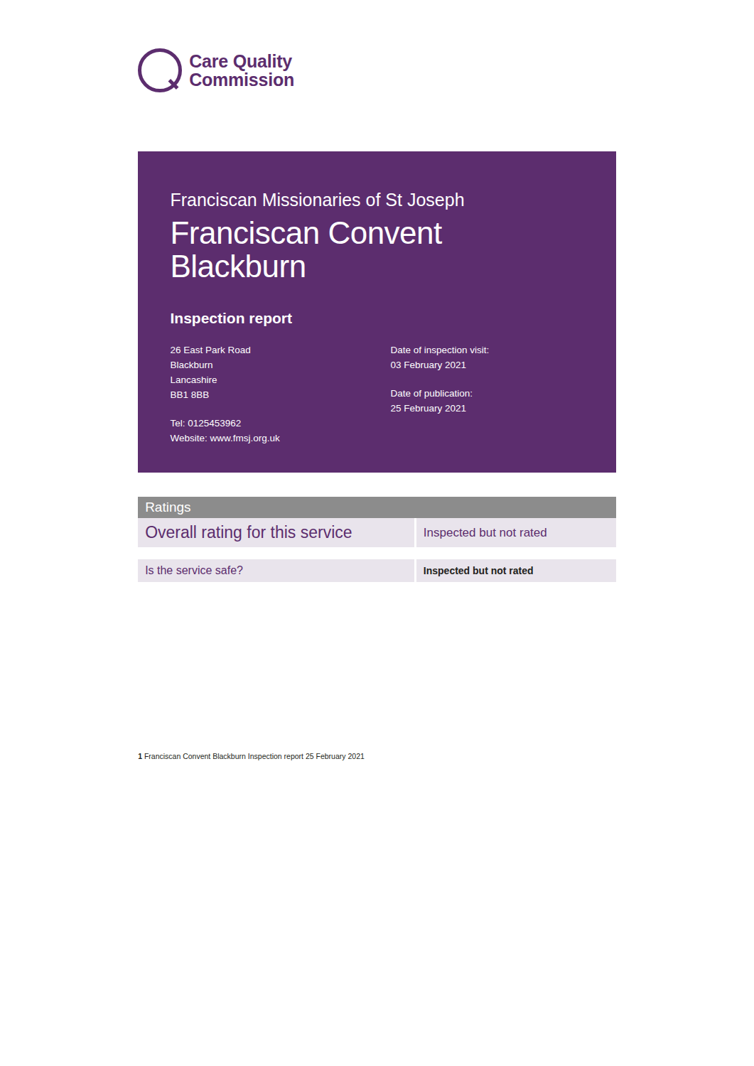Care Quality
Commission
Franciscan Missionaries of St Joseph
Franciscan Convent Blackburn
Inspection report
26 East Park Road Blackburn Lancashire BB1 8BB
Tel: 0125453962 Website: www.fmsj.org.uk
Date of inspection visit: 03 February 2021
Date of publication: 25 February 2021
Ratings
| Overall rating for this service | Inspected but not rated |
| Is the service safe? | Inspected but not rated |
1 Franciscan Convent Blackburn Inspection report 25 February 2021